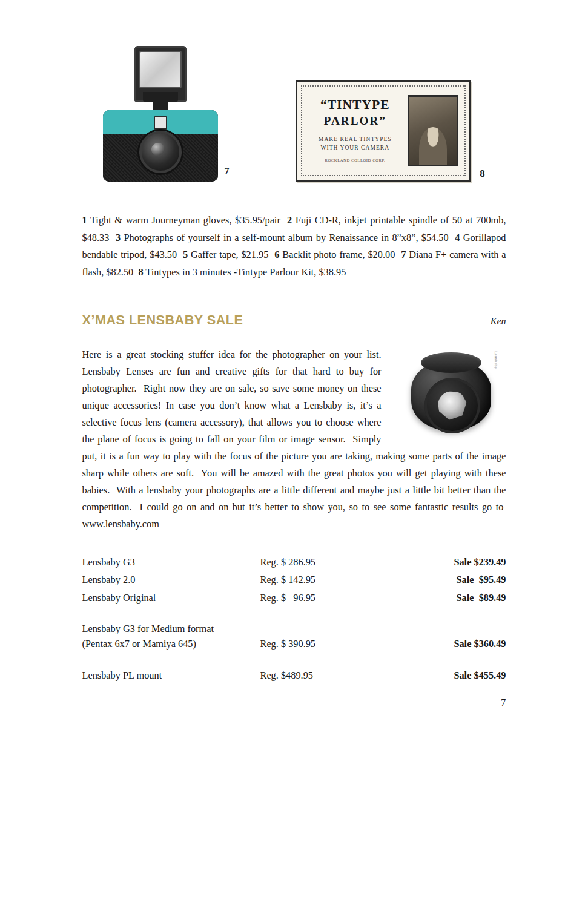7
“TINTYPE
PARLOR”
MAKE REAL TINTYPES
WITH YOUR CAMERA
ROCKLAND COLLOID CORP.
8
1 Tight & warm Journeyman gloves, $35.95/pair 2 Fuji CD-R, inkjet printable spindle of 50 at 700mb, $48.33 3 Photographs of yourself in a self-mount album by Renaissance in 8”x8”, $54.50 4 Gorillapod bendable tripod, $43.50 5 Gaffer tape, $21.95 6 Backlit photo frame, $20.00 7 Diana F+ camera with a flash, $82.50 8 Tintypes in 3 minutes -Tintype Parlour Kit, $38.95
X’MAS LENSBABY SALE
Ken
Lensbaby
Here is a great stocking stuffer idea for the photographer on your list. Lensbaby Lenses are fun and creative gifts for that hard to buy for photographer. Right now they are on sale, so save some money on these unique accessories! In case you don’t know what a Lensbaby is, it’s a selective focus lens (camera accessory), that allows you to choose where the plane of focus is going to fall on your film or image sensor. Simply put, it is a fun way to play with the focus of the picture you are taking, making some parts of the image sharp while others are soft. You will be amazed with the great photos you will get playing with these babies. With a lensbaby your photographs are a little different and maybe just a little bit better than the competition. I could go on and on but it’s better to show you, so to see some fantastic results go to www.lensbaby.com
| Lensbaby G3 | Reg. $ 286.95 | Sale $239.49 |
| Lensbaby 2.0 | Reg. $ 142.95 | Sale $95.49 |
| Lensbaby Original | Reg. $ 96.95 | Sale $89.49 |
| Lensbaby G3 for Medium format (Pentax 6x7 or Mamiya 645) | Reg. $ 390.95 | Sale $360.49 |
| Lensbaby PL mount | Reg. $489.95 | Sale $455.49 |
7